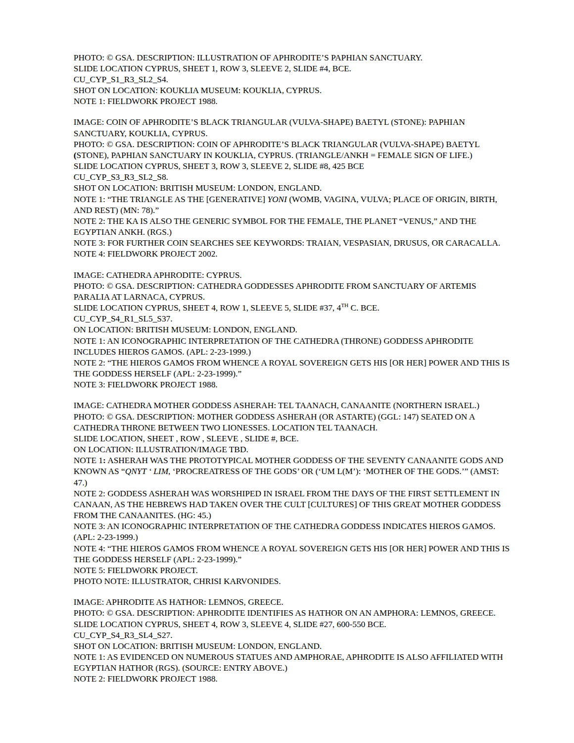PHOTO: © GSA. DESCRIPTION: ILLUSTRATION OF APHRODITE’S PAPHIAN SANCTUARY.
SLIDE LOCATION CYPRUS, SHEET 1, ROW 3, SLEEVE 2, SLIDE #4, BCE.
CU_CYP_S1_R3_SL2_S4.
SHOT ON LOCATION: KOUKLIA MUSEUM: KOUKLIA, CYPRUS.
NOTE 1: FIELDWORK PROJECT 1988.
IMAGE: COIN OF APHRODITE’S BLACK TRIANGULAR (VULVA-SHAPE) BAETYL (STONE): PAPHIAN SANCTUARY, KOUKLIA, CYPRUS.
PHOTO: © GSA. DESCRIPTION: COIN OF APHRODITE’S BLACK TRIANGULAR (VULVA-SHAPE) BAETYL (STONE), PAPHIAN SANCTUARY IN KOUKLIA, CYPRUS. (TRIANGLE/ANKH = FEMALE SIGN OF LIFE.)
SLIDE LOCATION CYPRUS, SHEET 3, ROW 3, SLEEVE 2, SLIDE #8, 425 BCE
CU_CYP_S3_R3_SL2_S8.
SHOT ON LOCATION: BRITISH MUSEUM: LONDON, ENGLAND.
NOTE 1: “THE TRIANGLE AS THE [GENERATIVE] YONI (WOMB, VAGINA, VULVA; PLACE OF ORIGIN, BIRTH, AND REST) (MN: 78).”
NOTE 2: THE KA IS ALSO THE GENERIC SYMBOL FOR THE FEMALE, THE PLANET “VENUS,” AND THE EGYPTIAN ANKH. (RGS.)
NOTE 3: FOR FURTHER COIN SEARCHES SEE KEYWORDS: TRAIAN, VESPASIAN, DRUSUS, OR CARACALLA.
NOTE 4: FIELDWORK PROJECT 2002.
IMAGE: CATHEDRA APHRODITE: CYPRUS.
PHOTO: © GSA. DESCRIPTION: CATHEDRA GODDESSES APHRODITE FROM SANCTUARY OF ARTEMIS PARALIA AT LARNACA, CYPRUS.
SLIDE LOCATION CYPRUS, SHEET 4, ROW 1, SLEEVE 5, SLIDE #37, 4TH c. BCE.
CU_CYP_S4_R1_SL5_S37.
ON LOCATION: BRITISH MUSEUM: LONDON, ENGLAND.
NOTE 1: AN ICONOGRAPHIC INTERPRETATION OF THE CATHEDRA (THRONE) GODDESS APHRODITE INCLUDES HIEROS GAMOS. (APL: 2-23-1999.)
NOTE 2: “THE HIEROS GAMOS FROM WHENCE A ROYAL SOVEREIGN GETS HIS [OR HER] POWER AND THIS IS THE GODDESS HERSELF (APL: 2-23-1999).”
NOTE 3: FIELDWORK PROJECT 1988.
IMAGE: CATHEDRA MOTHER GODDESS ASHERAH: TEL TAANACH, CANAANITE (NORTHERN ISRAEL.)
PHOTO: © GSA. DESCRIPTION: MOTHER GODDESS ASHERAH (OR ASTARTE) (GGL: 147) SEATED ON A CATHEDRA THRONE BETWEEN TWO LIONESSES. LOCATION TEL TAANACH.
SLIDE LOCATION, SHEET , ROW , SLEEVE , SLIDE #, BCE.
ON LOCATION: ILLUSTRATION/IMAGE TBD.
NOTE 1: ASHERAH WAS THE PROTOTYPICAL MOTHER GODDESS OF THE SEVENTY CANAANITE GODS AND KNOWN AS “QNYT ‘ LIM, ‘PROCREATRESS OF THE GODS’ OR (‘UM L(M’): ‘MOTHER OF THE GODS.’” (AMST: 47.)
NOTE 2: GODDESS ASHERAH WAS WORSHIPED IN ISRAEL FROM THE DAYS OF THE FIRST SETTLEMENT IN CANAAN, AS THE HEBREWS HAD TAKEN OVER THE CULT [CULTURES] OF THIS GREAT MOTHER GODDESS FROM THE CANAANITES. (HG: 45.)
NOTE 3: AN ICONOGRAPHIC INTERPRETATION OF THE CATHEDRA GODDESS INDICATES HIEROS GAMOS. (APL: 2-23-1999.)
NOTE 4: “THE HIEROS GAMOS FROM WHENCE A ROYAL SOVEREIGN GETS HIS [OR HER] POWER AND THIS IS THE GODDESS HERSELF (APL: 2-23-1999).”
NOTE 5: FIELDWORK PROJECT.
PHOTO NOTE: ILLUSTRATOR, CHRISI KARVONIDES.
IMAGE: APHRODITE AS HATHOR: LEMNOS, GREECE.
PHOTO: © GSA. DESCRIPTION: APHRODITE IDENTIFIES AS HATHOR ON AN AMPHORA: LEMNOS, GREECE.
SLIDE LOCATION CYPRUS, SHEET 4, ROW 3, SLEEVE 4, SLIDE #27, 600-550 BCE.
CU_CYP_S4_R3_SL4_S27.
SHOT ON LOCATION: BRITISH MUSEUM: LONDON, ENGLAND.
NOTE 1: AS EVIDENCED ON NUMEROUS STATUES AND AMPHORAE, APHRODITE IS ALSO AFFILIATED WITH EGYPTIAN HATHOR (RGS). (SOURCE: ENTRY ABOVE.)
NOTE 2: FIELDWORK PROJECT 1988.